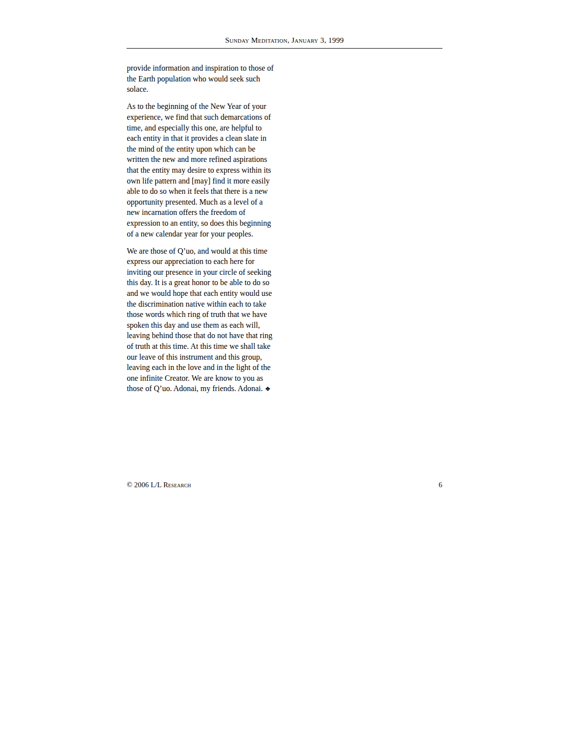Sunday Meditation, January 3, 1999
provide information and inspiration to those of the Earth population who would seek such solace.
As to the beginning of the New Year of your experience, we find that such demarcations of time, and especially this one, are helpful to each entity in that it provides a clean slate in the mind of the entity upon which can be written the new and more refined aspirations that the entity may desire to express within its own life pattern and [may] find it more easily able to do so when it feels that there is a new opportunity presented. Much as a level of a new incarnation offers the freedom of expression to an entity, so does this beginning of a new calendar year for your peoples.
We are those of Q’uo, and would at this time express our appreciation to each here for inviting our presence in your circle of seeking this day. It is a great honor to be able to do so and we would hope that each entity would use the discrimination native within each to take those words which ring of truth that we have spoken this day and use them as each will, leaving behind those that do not have that ring of truth at this time. At this time we shall take our leave of this instrument and this group, leaving each in the love and in the light of the one infinite Creator. We are know to you as those of Q’uo. Adonai, my friends. Adonai. ❖
© 2006 L/L Research
6